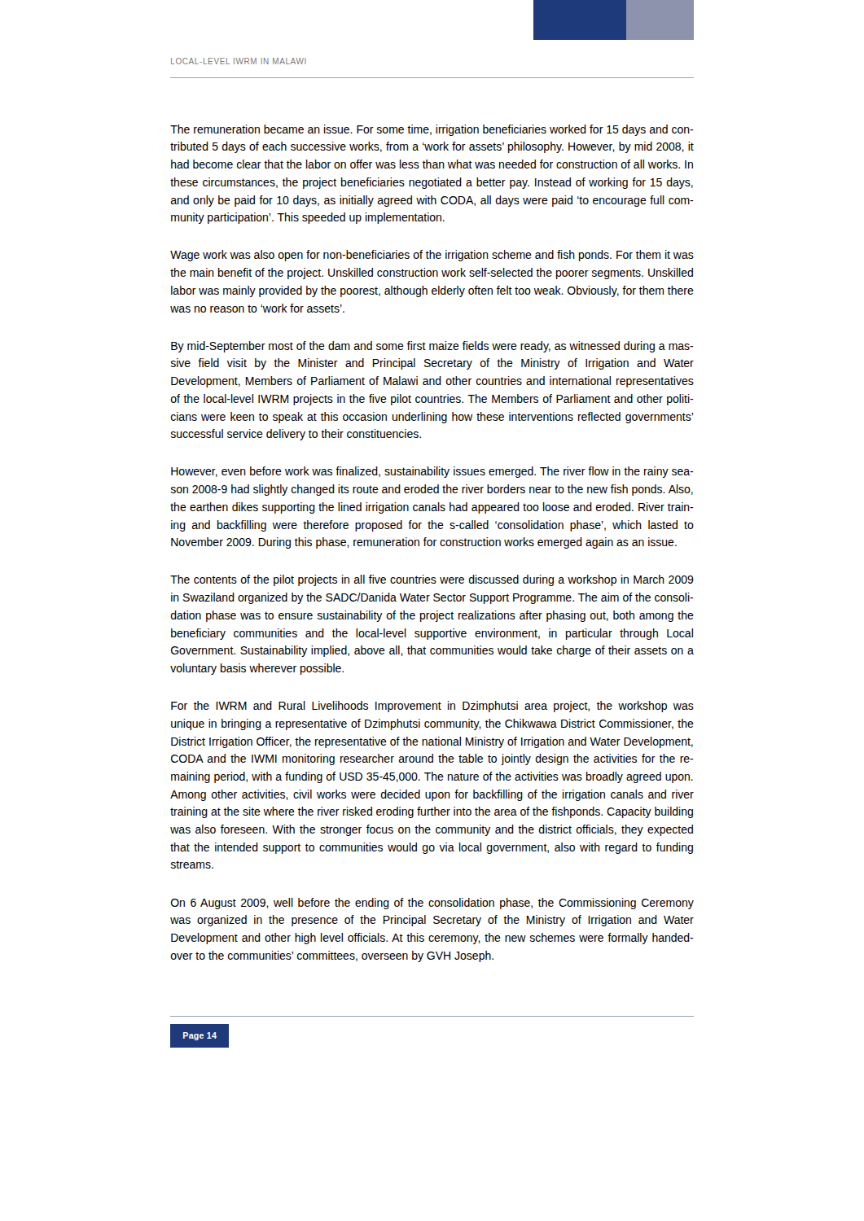Local-level IWRM in Malawi
The remuneration became an issue. For some time, irrigation beneficiaries worked for 15 days and contributed 5 days of each successive works, from a ‘work for assets’ philosophy. However, by mid 2008, it had become clear that the labor on offer was less than what was needed for construction of all works. In these circumstances, the project beneficiaries negotiated a better pay. Instead of working for 15 days, and only be paid for 10 days, as initially agreed with CODA, all days were paid ‘to encourage full community participation’. This speeded up implementation.
Wage work was also open for non-beneficiaries of the irrigation scheme and fish ponds. For them it was the main benefit of the project. Unskilled construction work self-selected the poorer segments. Unskilled labor was mainly provided by the poorest, although elderly often felt too weak. Obviously, for them there was no reason to ‘work for assets’.
By mid-September most of the dam and some first maize fields were ready, as witnessed during a massive field visit by the Minister and Principal Secretary of the Ministry of Irrigation and Water Development, Members of Parliament of Malawi and other countries and international representatives of the local-level IWRM projects in the five pilot countries. The Members of Parliament and other politicians were keen to speak at this occasion underlining how these interventions reflected governments’ successful service delivery to their constituencies.
However, even before work was finalized, sustainability issues emerged. The river flow in the rainy season 2008-9 had slightly changed its route and eroded the river borders near to the new fish ponds. Also, the earthen dikes supporting the lined irrigation canals had appeared too loose and eroded. River training and backfilling were therefore proposed for the s-called ‘consolidation phase’, which lasted to November 2009. During this phase, remuneration for construction works emerged again as an issue.
The contents of the pilot projects in all five countries were discussed during a workshop in March 2009 in Swaziland organized by the SADC/Danida Water Sector Support Programme. The aim of the consolidation phase was to ensure sustainability of the project realizations after phasing out, both among the beneficiary communities and the local-level supportive environment, in particular through Local Government. Sustainability implied, above all, that communities would take charge of their assets on a voluntary basis wherever possible.
For the IWRM and Rural Livelihoods Improvement in Dzimphutsi area project, the workshop was unique in bringing a representative of Dzimphutsi community, the Chikwawa District Commissioner, the District Irrigation Officer, the representative of the national Ministry of Irrigation and Water Development, CODA and the IWMI monitoring researcher around the table to jointly design the activities for the remaining period, with a funding of USD 35-45,000. The nature of the activities was broadly agreed upon. Among other activities, civil works were decided upon for backfilling of the irrigation canals and river training at the site where the river risked eroding further into the area of the fishponds. Capacity building was also foreseen. With the stronger focus on the community and the district officials, they expected that the intended support to communities would go via local government, also with regard to funding streams.
On 6 August 2009, well before the ending of the consolidation phase, the Commissioning Ceremony was organized in the presence of the Principal Secretary of the Ministry of Irrigation and Water Development and other high level officials. At this ceremony, the new schemes were formally handed-over to the communities’ committees, overseen by GVH Joseph.
Page 14